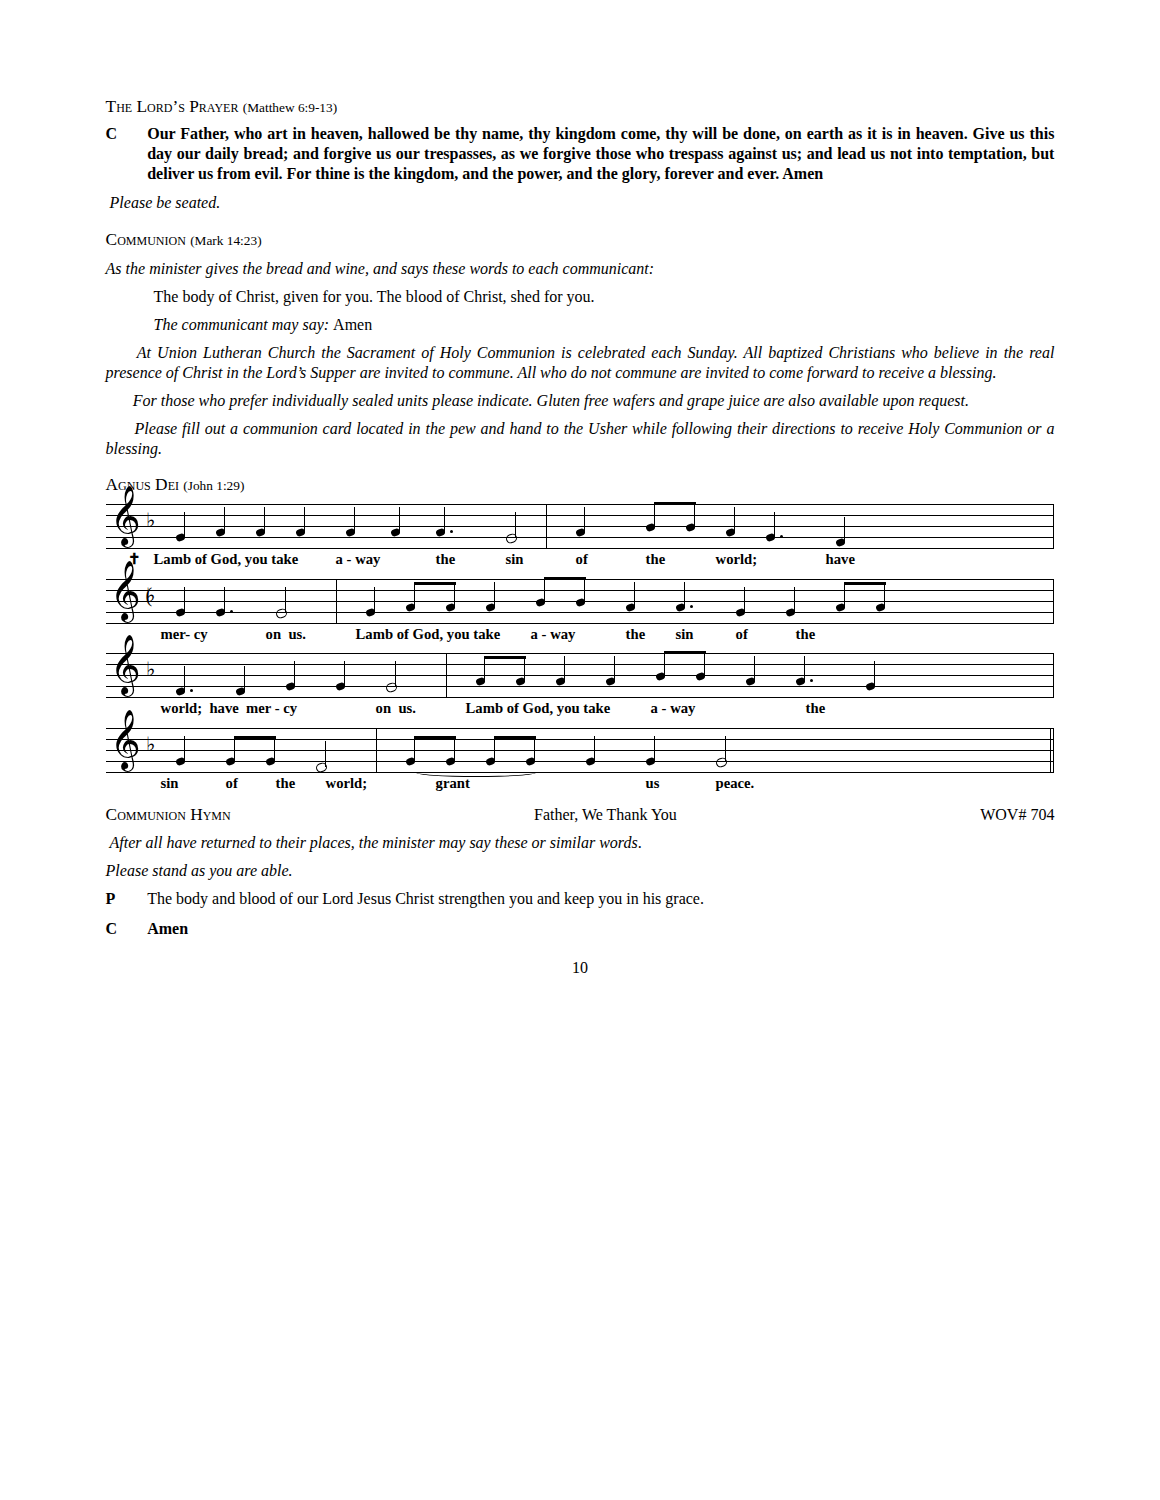The Lord’s Prayer (Matthew 6:9-13)
C
Our Father, who art in heaven, hallowed be thy name, thy kingdom come, thy will be done, on earth as it is in heaven. Give us this day our daily bread; and forgive us our trespasses, as we forgive those who trespass against us; and lead us not into temptation, but deliver us from evil. For thine is the kingdom, and the power, and the glory, forever and ever. Amen
Please be seated.
Communion (Mark 14:23)
As the minister gives the bread and wine, and says these words to each communicant:
The body of Christ, given for you. The blood of Christ, shed for you.
The communicant may say: Amen
At Union Lutheran Church the Sacrament of Holy Communion is celebrated each Sunday. All baptized Christians who believe in the real presence of Christ in the Lord’s Supper are invited to commune. All who do not commune are invited to come forward to receive a blessing.
For those who prefer individually sealed units please indicate. Gluten free wafers and grape juice are also available upon request.
Please fill out a communion card located in the pew and hand to the Usher while following their directions to receive Holy Communion or a blessing.
Agnus Dei (John 1:29)
𝄞 ♭
✝ Lamb of God, you take a - way the sin of the world; have
𝄞 ( ♭
mer- cy on us. Lamb of God, you take a - way the sin of the
𝄞 ♭
world; have mer - cy on us. Lamb of God, you take a - way the
𝄞 ♭
sin of the world; grant us peace.
Communion Hymn Father, We Thank You WOV# 704
After all have returned to their places, the minister may say these or similar words.
Please stand as you are able.
P
The body and blood of our Lord Jesus Christ strengthen you and keep you in his grace.
C
Amen
10